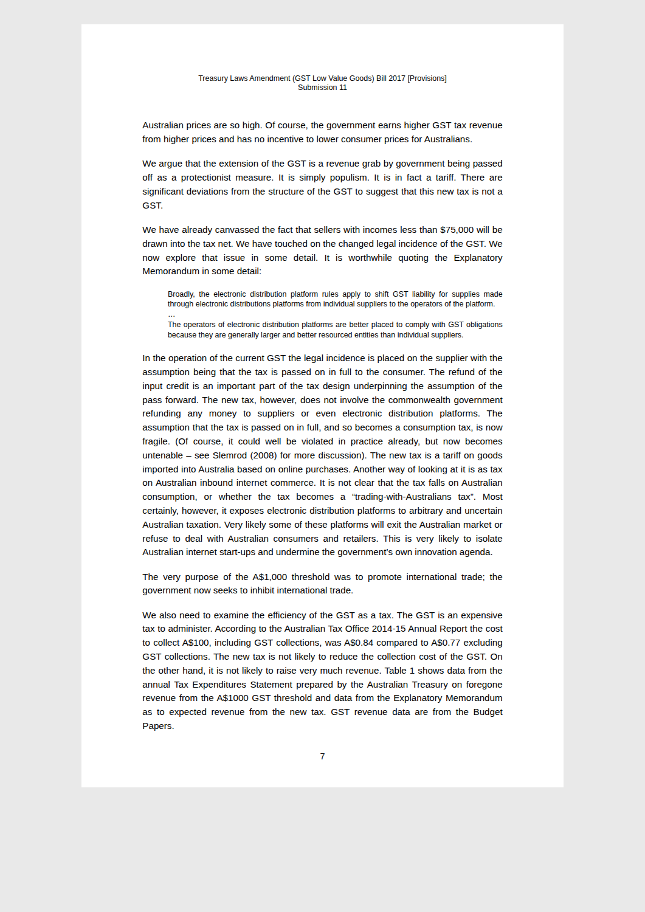Treasury Laws Amendment (GST Low Value Goods) Bill 2017 [Provisions] Submission 11
Australian prices are so high. Of course, the government earns higher GST tax revenue from higher prices and has no incentive to lower consumer prices for Australians.
We argue that the extension of the GST is a revenue grab by government being passed off as a protectionist measure. It is simply populism. It is in fact a tariff. There are significant deviations from the structure of the GST to suggest that this new tax is not a GST.
We have already canvassed the fact that sellers with incomes less than $75,000 will be drawn into the tax net. We have touched on the changed legal incidence of the GST. We now explore that issue in some detail. It is worthwhile quoting the Explanatory Memorandum in some detail:
Broadly, the electronic distribution platform rules apply to shift GST liability for supplies made through electronic distributions platforms from individual suppliers to the operators of the platform.
…
The operators of electronic distribution platforms are better placed to comply with GST obligations because they are generally larger and better resourced entities than individual suppliers.
In the operation of the current GST the legal incidence is placed on the supplier with the assumption being that the tax is passed on in full to the consumer. The refund of the input credit is an important part of the tax design underpinning the assumption of the pass forward. The new tax, however, does not involve the commonwealth government refunding any money to suppliers or even electronic distribution platforms. The assumption that the tax is passed on in full, and so becomes a consumption tax, is now fragile. (Of course, it could well be violated in practice already, but now becomes untenable – see Slemrod (2008) for more discussion). The new tax is a tariff on goods imported into Australia based on online purchases. Another way of looking at it is as tax on Australian inbound internet commerce. It is not clear that the tax falls on Australian consumption, or whether the tax becomes a “trading-with-Australians tax”. Most certainly, however, it exposes electronic distribution platforms to arbitrary and uncertain Australian taxation. Very likely some of these platforms will exit the Australian market or refuse to deal with Australian consumers and retailers. This is very likely to isolate Australian internet start-ups and undermine the government’s own innovation agenda.
The very purpose of the A$1,000 threshold was to promote international trade; the government now seeks to inhibit international trade.
We also need to examine the efficiency of the GST as a tax. The GST is an expensive tax to administer. According to the Australian Tax Office 2014-15 Annual Report the cost to collect A$100, including GST collections, was A$0.84 compared to A$0.77 excluding GST collections. The new tax is not likely to reduce the collection cost of the GST. On the other hand, it is not likely to raise very much revenue. Table 1 shows data from the annual Tax Expenditures Statement prepared by the Australian Treasury on foregone revenue from the A$1000 GST threshold and data from the Explanatory Memorandum as to expected revenue from the new tax. GST revenue data are from the Budget Papers.
7